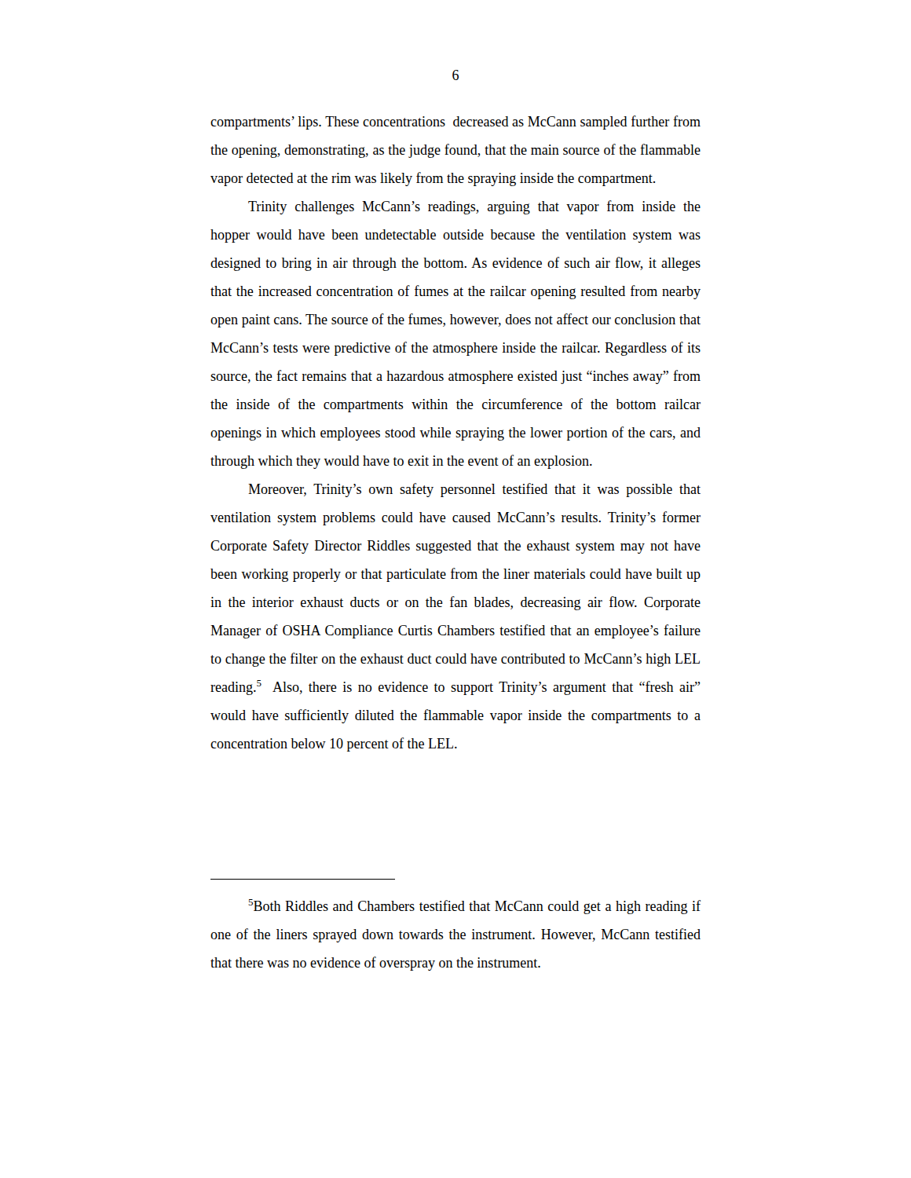6
compartments’ lips. These concentrations decreased as McCann sampled further from the opening, demonstrating, as the judge found, that the main source of the flammable vapor detected at the rim was likely from the spraying inside the compartment.
Trinity challenges McCann’s readings, arguing that vapor from inside the hopper would have been undetectable outside because the ventilation system was designed to bring in air through the bottom. As evidence of such air flow, it alleges that the increased concentration of fumes at the railcar opening resulted from nearby open paint cans. The source of the fumes, however, does not affect our conclusion that McCann’s tests were predictive of the atmosphere inside the railcar. Regardless of its source, the fact remains that a hazardous atmosphere existed just “inches away” from the inside of the compartments within the circumference of the bottom railcar openings in which employees stood while spraying the lower portion of the cars, and through which they would have to exit in the event of an explosion.
Moreover, Trinity’s own safety personnel testified that it was possible that ventilation system problems could have caused McCann’s results. Trinity’s former Corporate Safety Director Riddles suggested that the exhaust system may not have been working properly or that particulate from the liner materials could have built up in the interior exhaust ducts or on the fan blades, decreasing air flow. Corporate Manager of OSHA Compliance Curtis Chambers testified that an employee’s failure to change the filter on the exhaust duct could have contributed to McCann’s high LEL reading.5 Also, there is no evidence to support Trinity’s argument that “fresh air” would have sufficiently diluted the flammable vapor inside the compartments to a concentration below 10 percent of the LEL.
5Both Riddles and Chambers testified that McCann could get a high reading if one of the liners sprayed down towards the instrument. However, McCann testified that there was no evidence of overspray on the instrument.